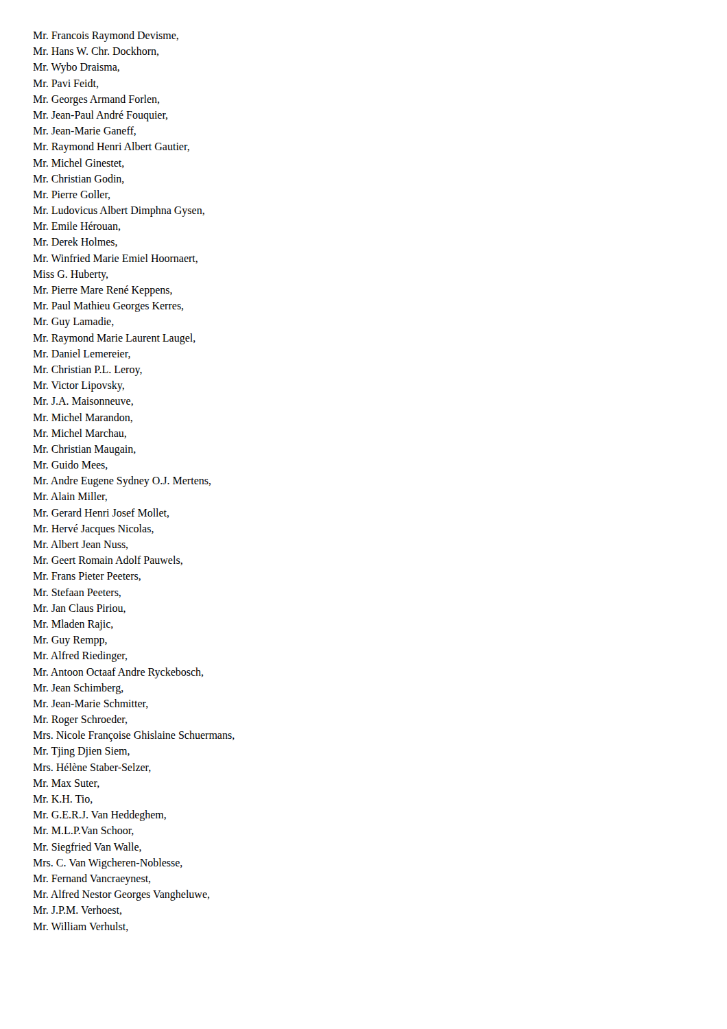Mr. Francois Raymond Devisme,
Mr. Hans W. Chr. Dockhorn,
Mr. Wybo Draisma,
Mr. Pavi Feidt,
Mr. Georges Armand Forlen,
Mr. Jean-Paul André Fouquier,
Mr. Jean-Marie Ganeff,
Mr. Raymond Henri Albert Gautier,
Mr. Michel Ginestet,
Mr. Christian Godin,
Mr. Pierre Goller,
Mr. Ludovicus Albert Dimphna Gysen,
Mr. Emile Hérouan,
Mr. Derek Holmes,
Mr. Winfried Marie Emiel Hoornaert,
Miss G. Huberty,
Mr. Pierre Mare René Keppens,
Mr. Paul Mathieu Georges Kerres,
Mr. Guy Lamadie,
Mr. Raymond Marie Laurent Laugel,
Mr. Daniel Lemereier,
Mr. Christian P.L. Leroy,
Mr. Victor Lipovsky,
Mr. J.A. Maisonneuve,
Mr. Michel Marandon,
Mr. Michel Marchau,
Mr. Christian Maugain,
Mr. Guido Mees,
Mr. Andre Eugene Sydney O.J. Mertens,
Mr. Alain Miller,
Mr. Gerard Henri Josef Mollet,
Mr. Hervé Jacques Nicolas,
Mr. Albert Jean Nuss,
Mr. Geert Romain Adolf Pauwels,
Mr. Frans Pieter Peeters,
Mr. Stefaan Peeters,
Mr. Jan Claus Piriou,
Mr. Mladen Rajic,
Mr. Guy Rempp,
Mr. Alfred Riedinger,
Mr. Antoon Octaaf Andre Ryckebosch,
Mr. Jean Schimberg,
Mr. Jean-Marie Schmitter,
Mr. Roger Schroeder,
Mrs. Nicole Françoise Ghislaine Schuermans,
Mr. Tjing Djien Siem,
Mrs. Hélène Staber-Selzer,
Mr. Max Suter,
Mr. K.H. Tio,
Mr. G.E.R.J. Van Heddeghem,
Mr. M.L.P.Van Schoor,
Mr. Siegfried Van Walle,
Mrs. C. Van Wigcheren-Noblesse,
Mr. Fernand Vancraeynest,
Mr. Alfred Nestor Georges Vangheluwe,
Mr. J.P.M. Verhoest,
Mr. William Verhulst,